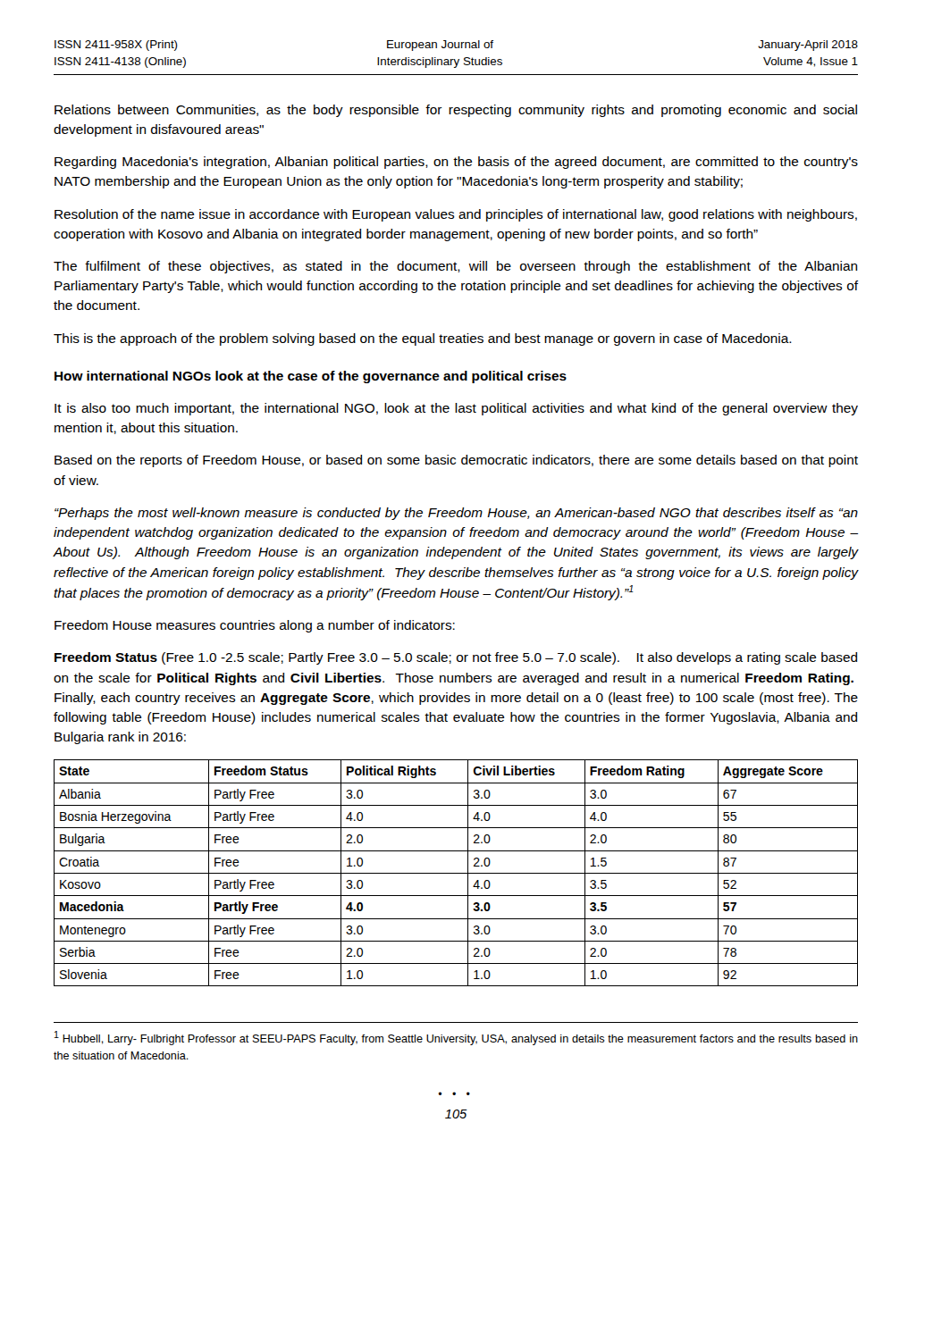| ISSN 2411-958X (Print) ISSN 2411-4138 (Online) | European Journal of Interdisciplinary Studies | January-April 2018 Volume 4, Issue 1 |
Relations between Communities, as the body responsible for respecting community rights and promoting economic and social development in disfavoured areas"
Regarding Macedonia's integration, Albanian political parties, on the basis of the agreed document, are committed to the country's NATO membership and the European Union as the only option for "Macedonia's long-term prosperity and stability;
Resolution of the name issue in accordance with European values and principles of international law, good relations with neighbours, cooperation with Kosovo and Albania on integrated border management, opening of new border points, and so forth”
The fulfilment of these objectives, as stated in the document, will be overseen through the establishment of the Albanian Parliamentary Party's Table, which would function according to the rotation principle and set deadlines for achieving the objectives of the document.
This is the approach of the problem solving based on the equal treaties and best manage or govern in case of Macedonia.
How international NGOs look at the case of the governance and political crises
It is also too much important, the international NGO, look at the last political activities and what kind of the general overview they mention it, about this situation.
Based on the reports of Freedom House, or based on some basic democratic indicators, there are some details based on that point of view.
“Perhaps the most well-known measure is conducted by the Freedom House, an American-based NGO that describes itself as “an independent watchdog organization dedicated to the expansion of freedom and democracy around the world” (Freedom House – About Us). Although Freedom House is an organization independent of the United States government, its views are largely reflective of the American foreign policy establishment. They describe themselves further as “a strong voice for a U.S. foreign policy that places the promotion of democracy as a priority” (Freedom House – Content/Our History).”1
Freedom House measures countries along a number of indicators:
Freedom Status (Free 1.0 -2.5 scale; Partly Free 3.0 – 5.0 scale; or not free 5.0 – 7.0 scale). It also develops a rating scale based on the scale for Political Rights and Civil Liberties. Those numbers are averaged and result in a numerical Freedom Rating. Finally, each country receives an Aggregate Score, which provides in more detail on a 0 (least free) to 100 scale (most free). The following table (Freedom House) includes numerical scales that evaluate how the countries in the former Yugoslavia, Albania and Bulgaria rank in 2016:
| State | Freedom Status | Political Rights | Civil Liberties | Freedom Rating | Aggregate Score |
| --- | --- | --- | --- | --- | --- |
| Albania | Partly Free | 3.0 | 3.0 | 3.0 | 67 |
| Bosnia Herzegovina | Partly Free | 4.0 | 4.0 | 4.0 | 55 |
| Bulgaria | Free | 2.0 | 2.0 | 2.0 | 80 |
| Croatia | Free | 1.0 | 2.0 | 1.5 | 87 |
| Kosovo | Partly Free | 3.0 | 4.0 | 3.5 | 52 |
| Macedonia | Partly Free | 4.0 | 3.0 | 3.5 | 57 |
| Montenegro | Partly Free | 3.0 | 3.0 | 3.0 | 70 |
| Serbia | Free | 2.0 | 2.0 | 2.0 | 78 |
| Slovenia | Free | 1.0 | 1.0 | 1.0 | 92 |
1 Hubbell, Larry- Fulbright Professor at SEEU-PAPS Faculty, from Seattle University, USA, analysed in details the measurement factors and the results based in the situation of Macedonia.
• • •
105